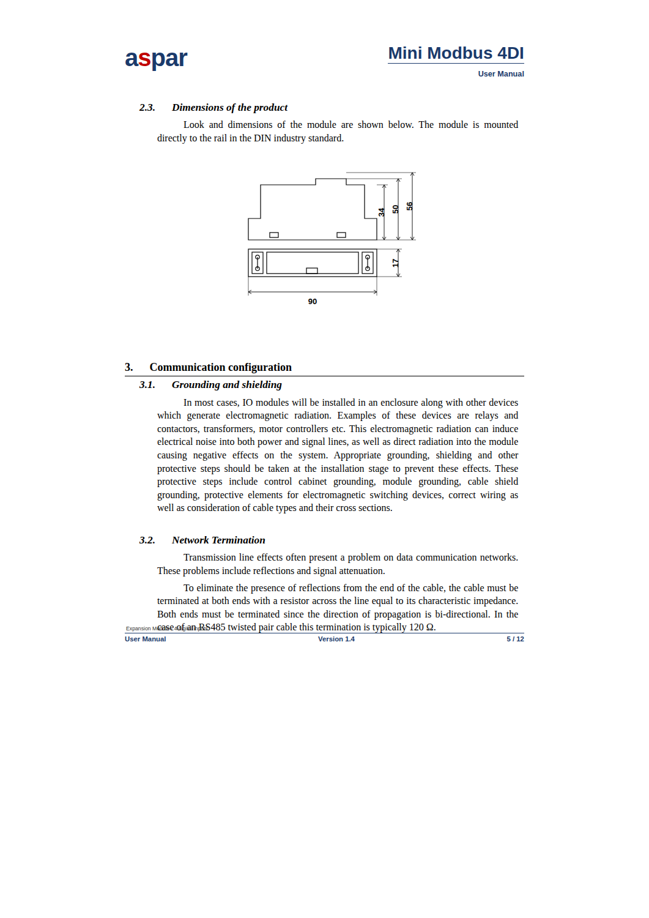aspar
Mini Modbus 4DI
User Manual
2.3. Dimensions of the product
Look and dimensions of the module are shown below. The module is mounted directly to the rail in the DIN industry standard.
34 50 56 17 90
3. Communication configuration
3.1. Grounding and shielding
In most cases, IO modules will be installed in an enclosure along with other devices which generate electromagnetic radiation. Examples of these devices are relays and contactors, transformers, motor controllers etc. This electromagnetic radiation can induce electrical noise into both power and signal lines, as well as direct radiation into the module causing negative effects on the system. Appropriate grounding, shielding and other protective steps should be taken at the installation stage to prevent these effects. These protective steps include control cabinet grounding, module grounding, cable shield grounding, protective elements for electromagnetic switching devices, correct wiring as well as consideration of cable types and their cross sections.
3.2. Network Termination
Transmission line effects often present a problem on data communication networks. These problems include reflections and signal attenuation.
To eliminate the presence of reflections from the end of the cable, the cable must be terminated at both ends with a resistor across the line equal to its characteristic impedance. Both ends must be terminated since the direction of propagation is bi-directional. In the case of an RS485 twisted pair cable this termination is typically 120 Ω.
Expansion Module– 4 digital inputs
User Manual
Version 1.4
5 / 12